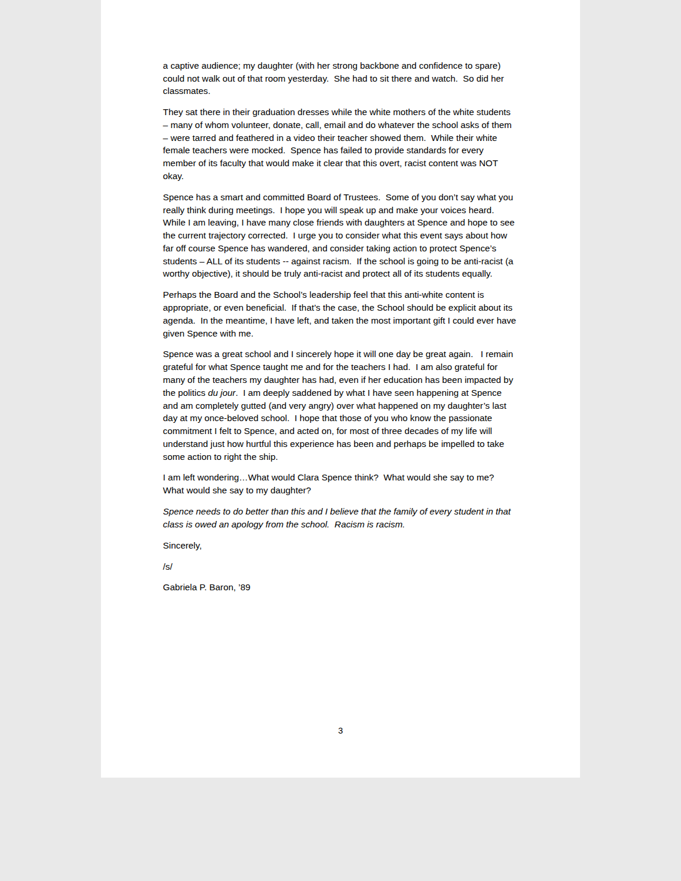a captive audience; my daughter (with her strong backbone and confidence to spare) could not walk out of that room yesterday. She had to sit there and watch. So did her classmates.
They sat there in their graduation dresses while the white mothers of the white students – many of whom volunteer, donate, call, email and do whatever the school asks of them – were tarred and feathered in a video their teacher showed them. While their white female teachers were mocked. Spence has failed to provide standards for every member of its faculty that would make it clear that this overt, racist content was NOT okay.
Spence has a smart and committed Board of Trustees. Some of you don’t say what you really think during meetings. I hope you will speak up and make your voices heard. While I am leaving, I have many close friends with daughters at Spence and hope to see the current trajectory corrected. I urge you to consider what this event says about how far off course Spence has wandered, and consider taking action to protect Spence’s students – ALL of its students -- against racism. If the school is going to be anti-racist (a worthy objective), it should be truly anti-racist and protect all of its students equally.
Perhaps the Board and the School’s leadership feel that this anti-white content is appropriate, or even beneficial. If that’s the case, the School should be explicit about its agenda. In the meantime, I have left, and taken the most important gift I could ever have given Spence with me.
Spence was a great school and I sincerely hope it will one day be great again. I remain grateful for what Spence taught me and for the teachers I had. I am also grateful for many of the teachers my daughter has had, even if her education has been impacted by the politics du jour. I am deeply saddened by what I have seen happening at Spence and am completely gutted (and very angry) over what happened on my daughter’s last day at my once-beloved school. I hope that those of you who know the passionate commitment I felt to Spence, and acted on, for most of three decades of my life will understand just how hurtful this experience has been and perhaps be impelled to take some action to right the ship.
I am left wondering…What would Clara Spence think? What would she say to me? What would she say to my daughter?
Spence needs to do better than this and I believe that the family of every student in that class is owed an apology from the school. Racism is racism.
Sincerely,
/s/
Gabriela P. Baron, ’89
3